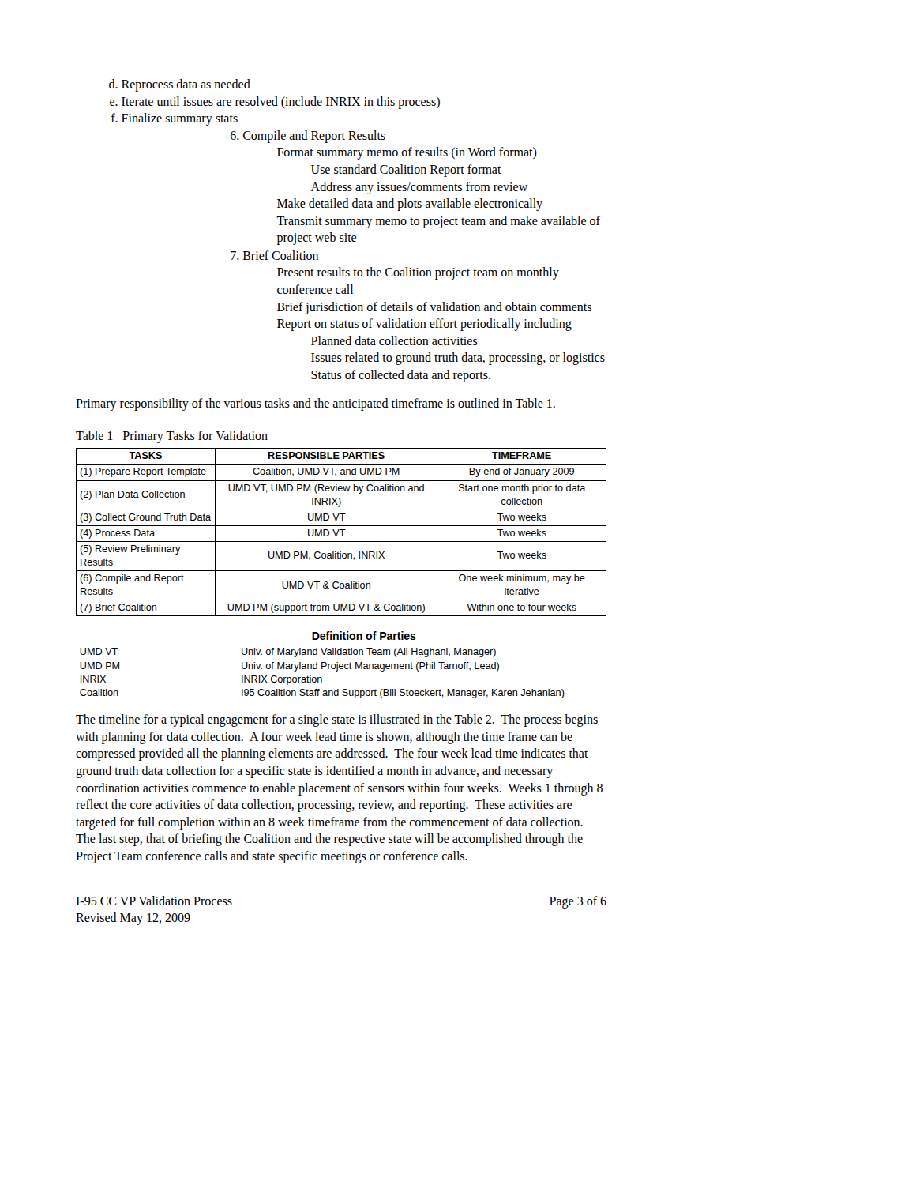Reprocess data as needed
Iterate until issues are resolved (include INRIX in this process)
Finalize summary stats
Compile and Report Results
Format summary memo of results (in Word format)
Use standard Coalition Report format
Address any issues/comments from review
Make detailed data and plots available electronically
Transmit summary memo to project team and make available of project web site
Brief Coalition
Present results to the Coalition project team on monthly conference call
Brief jurisdiction of details of validation and obtain comments
Report on status of validation effort periodically including
Planned data collection activities
Issues related to ground truth data, processing, or logistics
Status of collected data and reports.
Primary responsibility of the various tasks and the anticipated timeframe is outlined in Table 1.
Table 1 Primary Tasks for Validation
| TASKS | RESPONSIBLE PARTIES | TIMEFRAME |
| --- | --- | --- |
| (1) Prepare Report Template | Coalition, UMD VT, and UMD PM | By end of January 2009 |
| (2) Plan Data Collection | UMD VT, UMD PM (Review by Coalition and INRIX) | Start one month prior to data collection |
| (3) Collect Ground Truth Data | UMD VT | Two weeks |
| (4) Process Data | UMD VT | Two weeks |
| (5) Review Preliminary Results | UMD PM, Coalition, INRIX | Two weeks |
| (6) Compile and Report Results | UMD VT & Coalition | One week minimum, may be iterative |
| (7) Brief Coalition | UMD PM (support from UMD VT & Coalition) | Within one to four weeks |
Definition of Parties
| UMD VT | Univ. of Maryland Validation Team (Ali Haghani, Manager) |
| UMD PM | Univ. of Maryland Project Management (Phil Tarnoff, Lead) |
| INRIX | INRIX Corporation |
| Coalition | I95 Coalition Staff and Support (Bill Stoeckert, Manager, Karen Jehanian) |
The timeline for a typical engagement for a single state is illustrated in the Table 2. The process begins with planning for data collection. A four week lead time is shown, although the time frame can be compressed provided all the planning elements are addressed. The four week lead time indicates that ground truth data collection for a specific state is identified a month in advance, and necessary coordination activities commence to enable placement of sensors within four weeks. Weeks 1 through 8 reflect the core activities of data collection, processing, review, and reporting. These activities are targeted for full completion within an 8 week timeframe from the commencement of data collection. The last step, that of briefing the Coalition and the respective state will be accomplished through the Project Team conference calls and state specific meetings or conference calls.
I-95 CC VP Validation Process
Revised May 12, 2009
Page 3 of 6